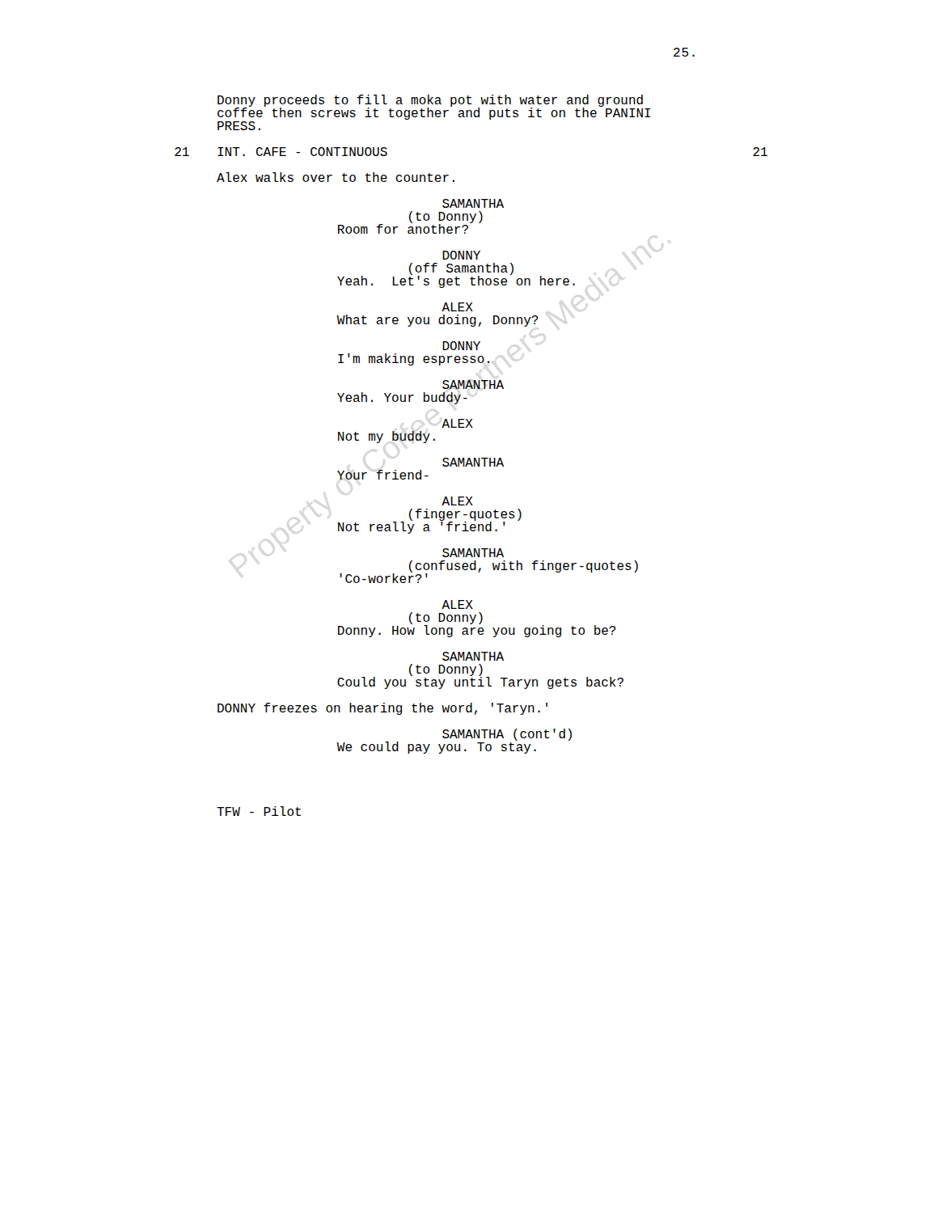25.
Property of Coffee Partners Media Inc.
Donny proceeds to fill a moka pot with water and ground coffee then screws it together and puts it on the PANINI PRESS.
21 INT. CAFE - CONTINUOUS 21
Alex walks over to the counter.
SAMANTHA
(to Donny)
Room for another?
DONNY
(off Samantha)
Yeah. Let's get those on here.
ALEX
What are you doing, Donny?
DONNY
I'm making espresso.
SAMANTHA
Yeah. Your buddy-
ALEX
Not my buddy.
SAMANTHA
Your friend-
ALEX
(finger-quotes)
Not really a 'friend.'
SAMANTHA
(confused, with finger-quotes)
'Co-worker?'
ALEX
(to Donny)
Donny. How long are you going to be?
SAMANTHA
(to Donny)
Could you stay until Taryn gets back?
DONNY freezes on hearing the word, 'Taryn.'
SAMANTHA (cont'd)
We could pay you. To stay.
TFW - Pilot